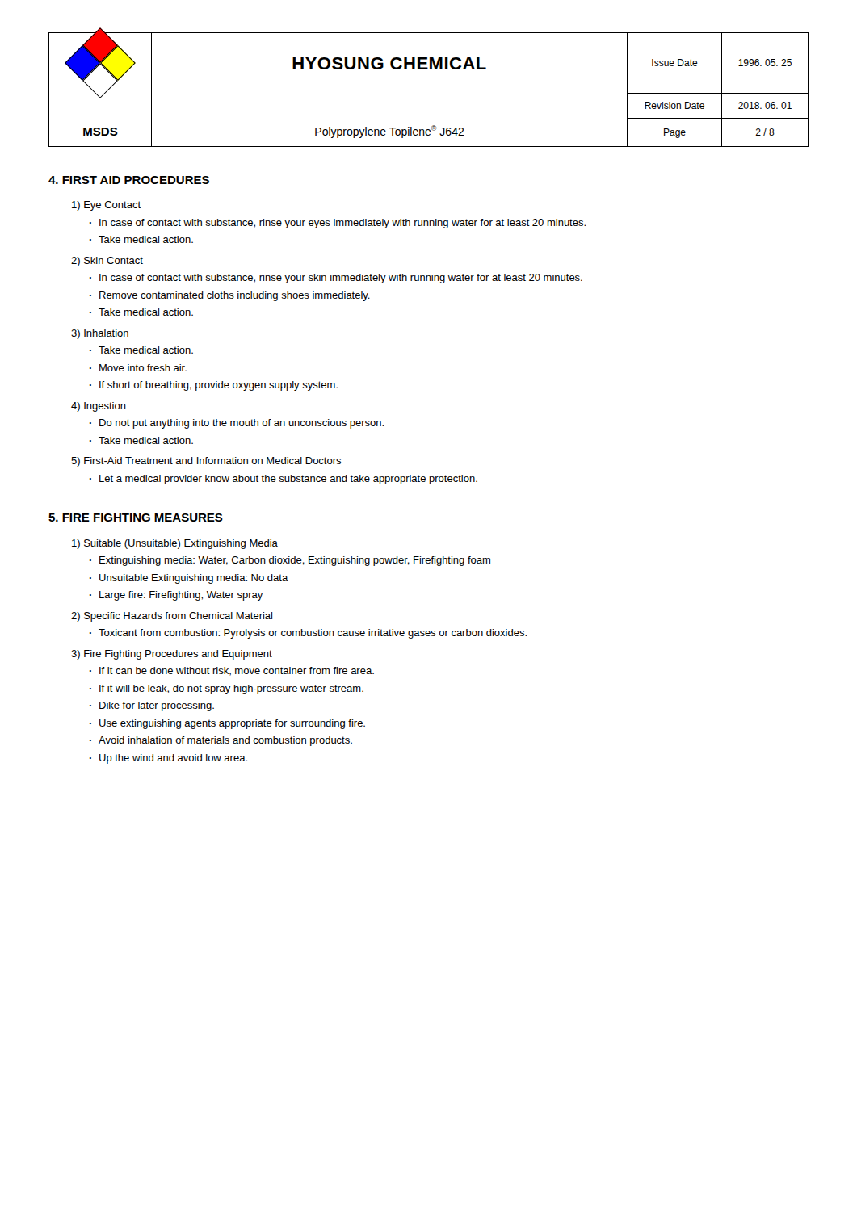| | HYOSUNG CHEMICAL | Issue Date | 1996. 05. 25 |
| | | Revision Date | 2018. 06. 01 |
| MSDS | Polypropylene Topilene ® J642 | Page | 2 / 8 |
4. FIRST AID PROCEDURES
Eye Contact
In case of contact with substance, rinse your eyes immediately with running water for at least 20 minutes.
Take medical action.
Skin Contact
In case of contact with substance, rinse your skin immediately with running water for at least 20 minutes.
Remove contaminated cloths including shoes immediately.
Take medical action.
Inhalation
Take medical action.
Move into fresh air.
If short of breathing, provide oxygen supply system.
Ingestion
Do not put anything into the mouth of an unconscious person.
Take medical action.
First-Aid Treatment and Information on Medical Doctors
Let a medical provider know about the substance and take appropriate protection.
5. FIRE FIGHTING MEASURES
Suitable (Unsuitable) Extinguishing Media
Extinguishing media: Water, Carbon dioxide, Extinguishing powder, Firefighting foam
Unsuitable Extinguishing media: No data
Large fire: Firefighting, Water spray
Specific Hazards from Chemical Material
Toxicant from combustion: Pyrolysis or combustion cause irritative gases or carbon dioxides.
Fire Fighting Procedures and Equipment
If it can be done without risk, move container from fire area.
If it will be leak, do not spray high-pressure water stream.
Dike for later processing.
Use extinguishing agents appropriate for surrounding fire.
Avoid inhalation of materials and combustion products.
Up the wind and avoid low area.